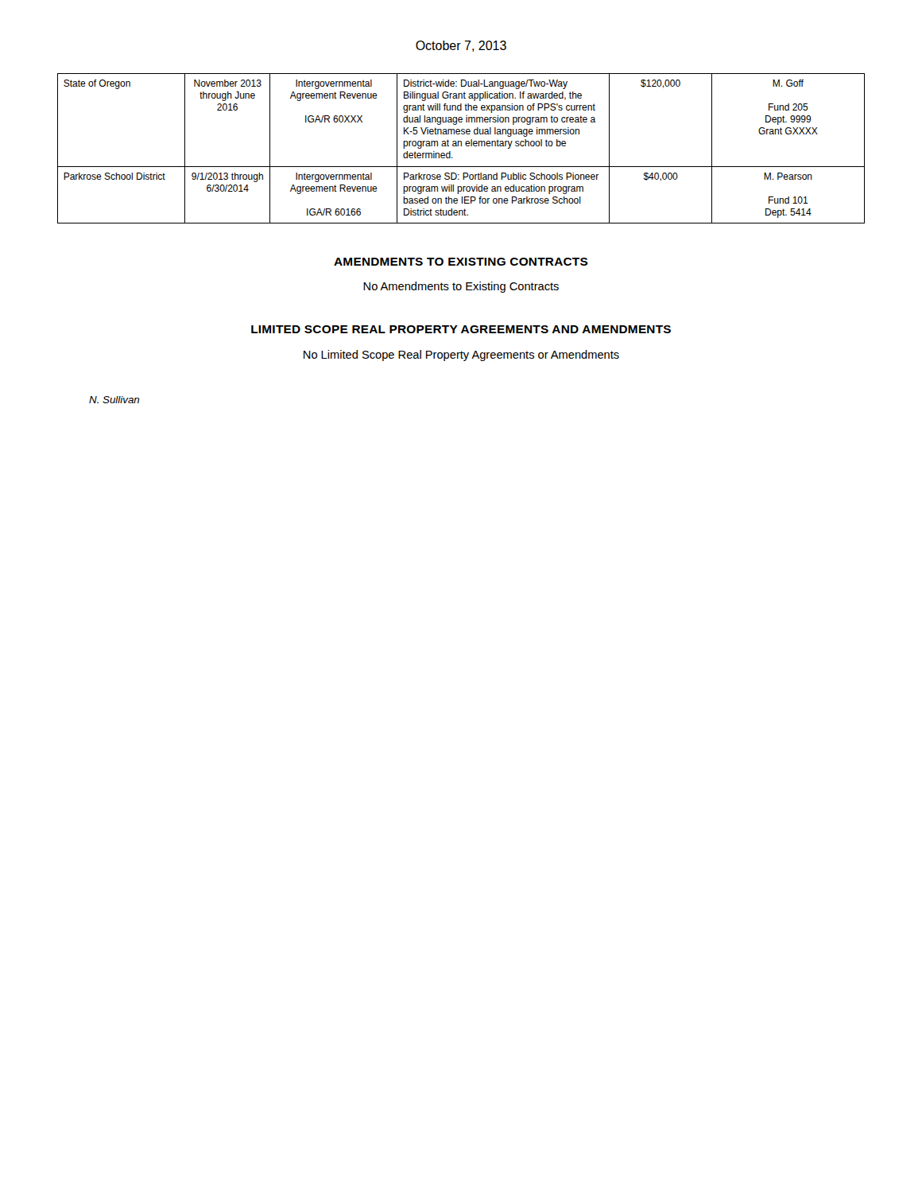October 7, 2013
| State of Oregon | November 2013 through June 2016 | Intergovernmental Agreement Revenue IGA/R 60XXX | District-wide: Dual-Language/Two-Way Bilingual Grant application. If awarded, the grant will fund the expansion of PPS's current dual language immersion program to create a K-5 Vietnamese dual language immersion program at an elementary school to be determined. | $120,000 | M. Goff Fund 205 Dept. 9999 Grant GXXXX |
| Parkrose School District | 9/1/2013 through 6/30/2014 | Intergovernmental Agreement Revenue IGA/R 60166 | Parkrose SD: Portland Public Schools Pioneer program will provide an education program based on the IEP for one Parkrose School District student. | $40,000 | M. Pearson Fund 101 Dept. 5414 |
AMENDMENTS TO EXISTING CONTRACTS
No Amendments to Existing Contracts
LIMITED SCOPE REAL PROPERTY AGREEMENTS AND AMENDMENTS
No Limited Scope Real Property Agreements or Amendments
N. Sullivan